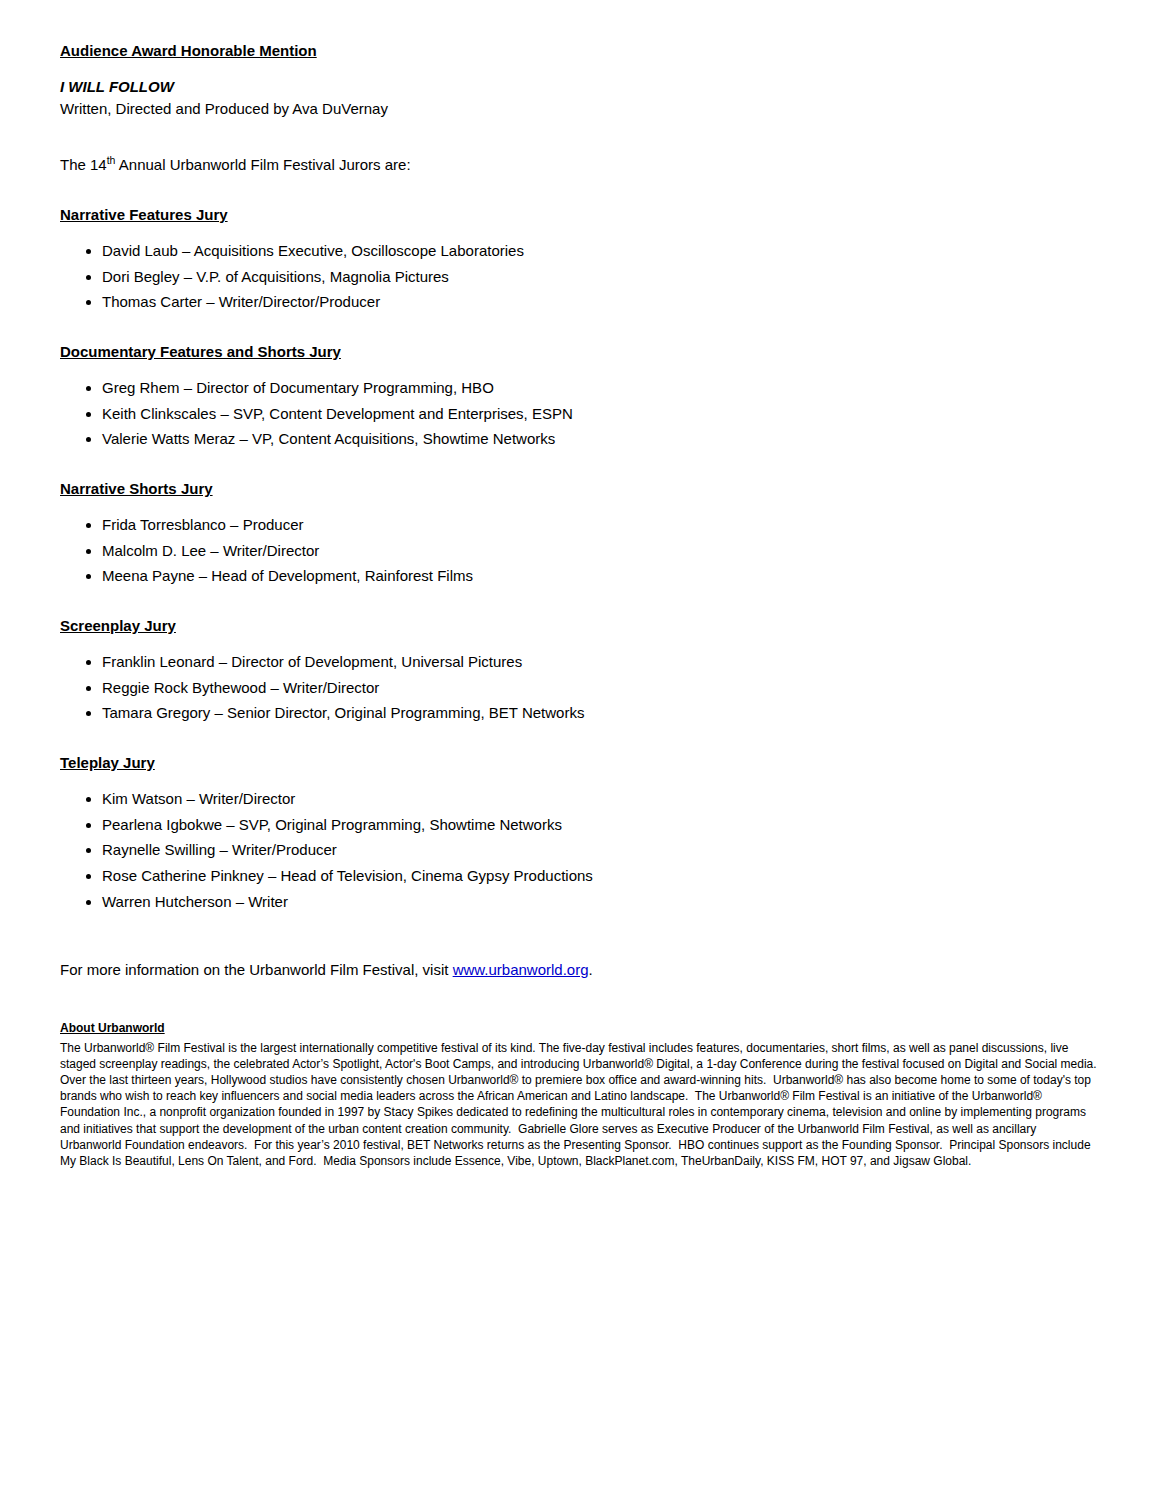Audience Award Honorable Mention
I WILL FOLLOW
Written, Directed and Produced by Ava DuVernay
The 14th Annual Urbanworld Film Festival Jurors are:
Narrative Features Jury
David Laub – Acquisitions Executive, Oscilloscope Laboratories
Dori Begley – V.P. of Acquisitions, Magnolia Pictures
Thomas Carter – Writer/Director/Producer
Documentary Features and Shorts Jury
Greg Rhem – Director of Documentary Programming, HBO
Keith Clinkscales – SVP, Content Development and Enterprises, ESPN
Valerie Watts Meraz – VP, Content Acquisitions, Showtime Networks
Narrative Shorts Jury
Frida Torresblanco – Producer
Malcolm D. Lee – Writer/Director
Meena Payne – Head of Development, Rainforest Films
Screenplay Jury
Franklin Leonard – Director of Development, Universal Pictures
Reggie Rock Bythewood – Writer/Director
Tamara Gregory – Senior Director, Original Programming, BET Networks
Teleplay Jury
Kim Watson – Writer/Director
Pearlena Igbokwe – SVP, Original Programming, Showtime Networks
Raynelle Swilling – Writer/Producer
Rose Catherine Pinkney – Head of Television, Cinema Gypsy Productions
Warren Hutcherson – Writer
For more information on the Urbanworld Film Festival, visit www.urbanworld.org.
About Urbanworld
The Urbanworld® Film Festival is the largest internationally competitive festival of its kind. The five-day festival includes features, documentaries, short films, as well as panel discussions, live staged screenplay readings, the celebrated Actor’s Spotlight, Actor's Boot Camps, and introducing Urbanworld® Digital, a 1-day Conference during the festival focused on Digital and Social media. Over the last thirteen years, Hollywood studios have consistently chosen Urbanworld® to premiere box office and award-winning hits. Urbanworld® has also become home to some of today's top brands who wish to reach key influencers and social media leaders across the African American and Latino landscape. The Urbanworld® Film Festival is an initiative of the Urbanworld® Foundation Inc., a nonprofit organization founded in 1997 by Stacy Spikes dedicated to redefining the multicultural roles in contemporary cinema, television and online by implementing programs and initiatives that support the development of the urban content creation community. Gabrielle Glore serves as Executive Producer of the Urbanworld Film Festival, as well as ancillary Urbanworld Foundation endeavors. For this year’s 2010 festival, BET Networks returns as the Presenting Sponsor. HBO continues support as the Founding Sponsor. Principal Sponsors include My Black Is Beautiful, Lens On Talent, and Ford. Media Sponsors include Essence, Vibe, Uptown, BlackPlanet.com, TheUrbanDaily, KISS FM, HOT 97, and Jigsaw Global.